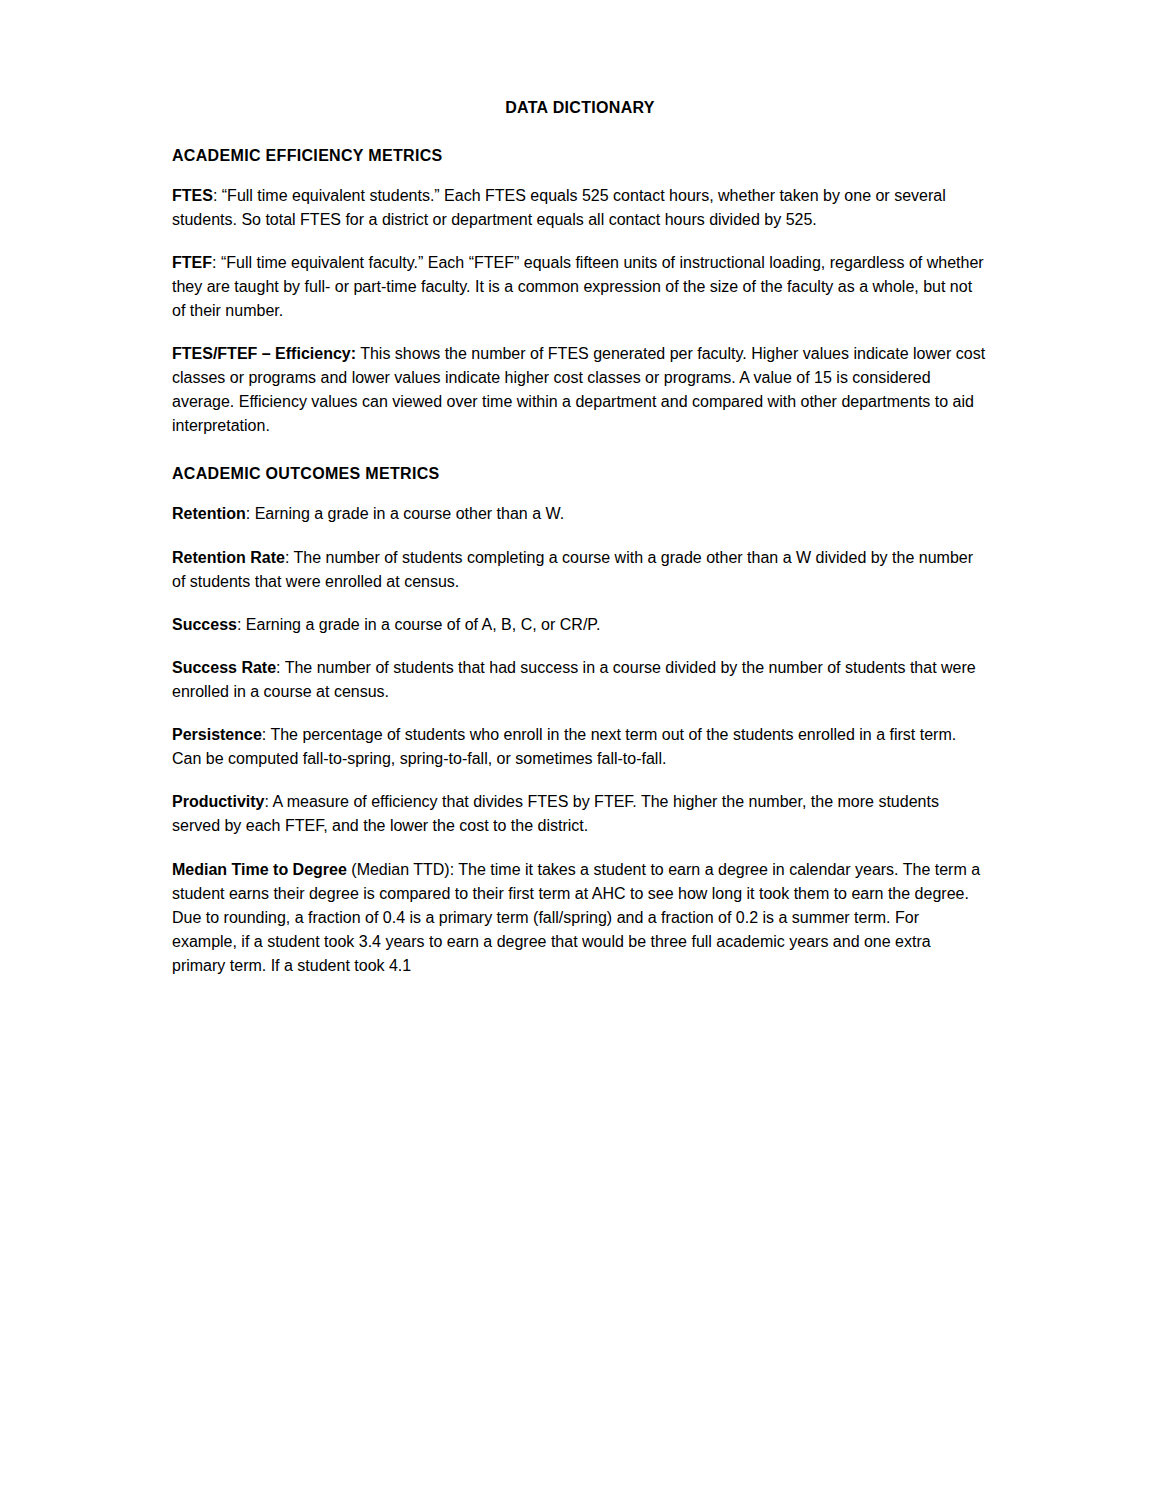DATA DICTIONARY
ACADEMIC EFFICIENCY METRICS
FTES: “Full time equivalent students.” Each FTES equals 525 contact hours, whether taken by one or several students. So total FTES for a district or department equals all contact hours divided by 525.
FTEF: “Full time equivalent faculty.” Each “FTEF” equals fifteen units of instructional loading, regardless of whether they are taught by full- or part-time faculty. It is a common expression of the size of the faculty as a whole, but not of their number.
FTES/FTEF – Efficiency: This shows the number of FTES generated per faculty. Higher values indicate lower cost classes or programs and lower values indicate higher cost classes or programs. A value of 15 is considered average. Efficiency values can viewed over time within a department and compared with other departments to aid interpretation.
ACADEMIC OUTCOMES METRICS
Retention: Earning a grade in a course other than a W.
Retention Rate: The number of students completing a course with a grade other than a W divided by the number of students that were enrolled at census.
Success: Earning a grade in a course of of A, B, C, or CR/P.
Success Rate: The number of students that had success in a course divided by the number of students that were enrolled in a course at census.
Persistence: The percentage of students who enroll in the next term out of the students enrolled in a first term. Can be computed fall-to-spring, spring-to-fall, or sometimes fall-to-fall.
Productivity: A measure of efficiency that divides FTES by FTEF. The higher the number, the more students served by each FTEF, and the lower the cost to the district.
Median Time to Degree (Median TTD): The time it takes a student to earn a degree in calendar years. The term a student earns their degree is compared to their first term at AHC to see how long it took them to earn the degree. Due to rounding, a fraction of 0.4 is a primary term (fall/spring) and a fraction of 0.2 is a summer term. For example, if a student took 3.4 years to earn a degree that would be three full academic years and one extra primary term. If a student took 4.1